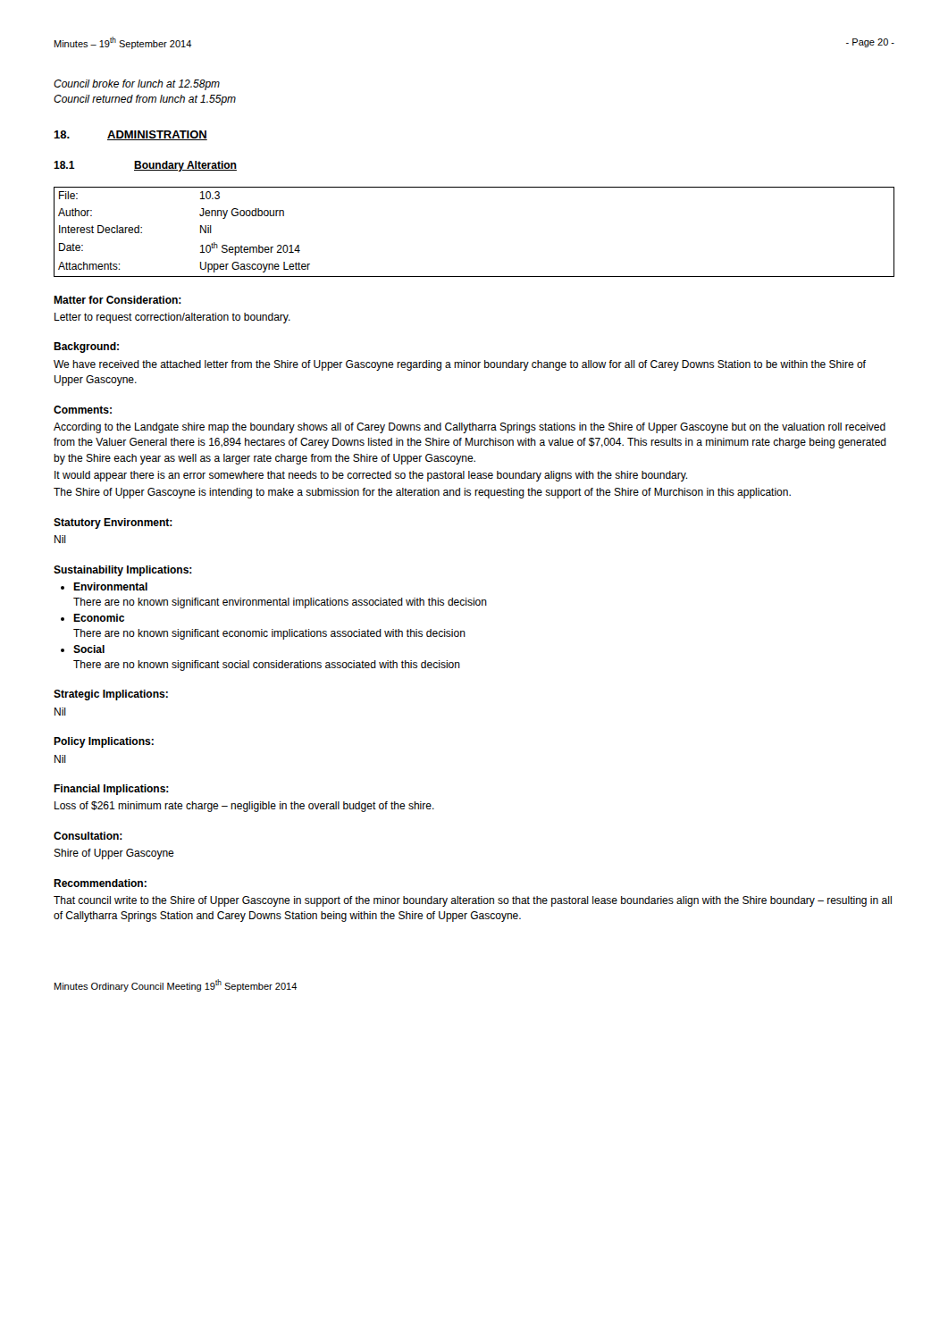Minutes – 19th September 2014 - Page 20 -
Council broke for lunch at 12.58pm
Council returned from lunch at 1.55pm
18. ADMINISTRATION
18.1 Boundary Alteration
| File: | 10.3 |
| Author: | Jenny Goodbourn |
| Interest Declared: | Nil |
| Date: | 10 th September 2014 |
| Attachments: | Upper Gascoyne Letter |
Matter for Consideration:
Letter to request correction/alteration to boundary.
Background:
We have received the attached letter from the Shire of Upper Gascoyne regarding a minor boundary change to allow for all of Carey Downs Station to be within the Shire of Upper Gascoyne.
Comments:
According to the Landgate shire map the boundary shows all of Carey Downs and Callytharra Springs stations in the Shire of Upper Gascoyne but on the valuation roll received from the Valuer General there is 16,894 hectares of Carey Downs listed in the Shire of Murchison with a value of $7,004. This results in a minimum rate charge being generated by the Shire each year as well as a larger rate charge from the Shire of Upper Gascoyne.
It would appear there is an error somewhere that needs to be corrected so the pastoral lease boundary aligns with the shire boundary.
The Shire of Upper Gascoyne is intending to make a submission for the alteration and is requesting the support of the Shire of Murchison in this application.
Statutory Environment:
Nil
Sustainability Implications:
Environmental
There are no known significant environmental implications associated with this decision
Economic
There are no known significant economic implications associated with this decision
Social
There are no known significant social considerations associated with this decision
Strategic Implications:
Nil
Policy Implications:
Nil
Financial Implications:
Loss of $261 minimum rate charge – negligible in the overall budget of the shire.
Consultation:
Shire of Upper Gascoyne
Recommendation:
That council write to the Shire of Upper Gascoyne in support of the minor boundary alteration so that the pastoral lease boundaries align with the Shire boundary – resulting in all of Callytharra Springs Station and Carey Downs Station being within the Shire of Upper Gascoyne.
Minutes Ordinary Council Meeting 19th September 2014